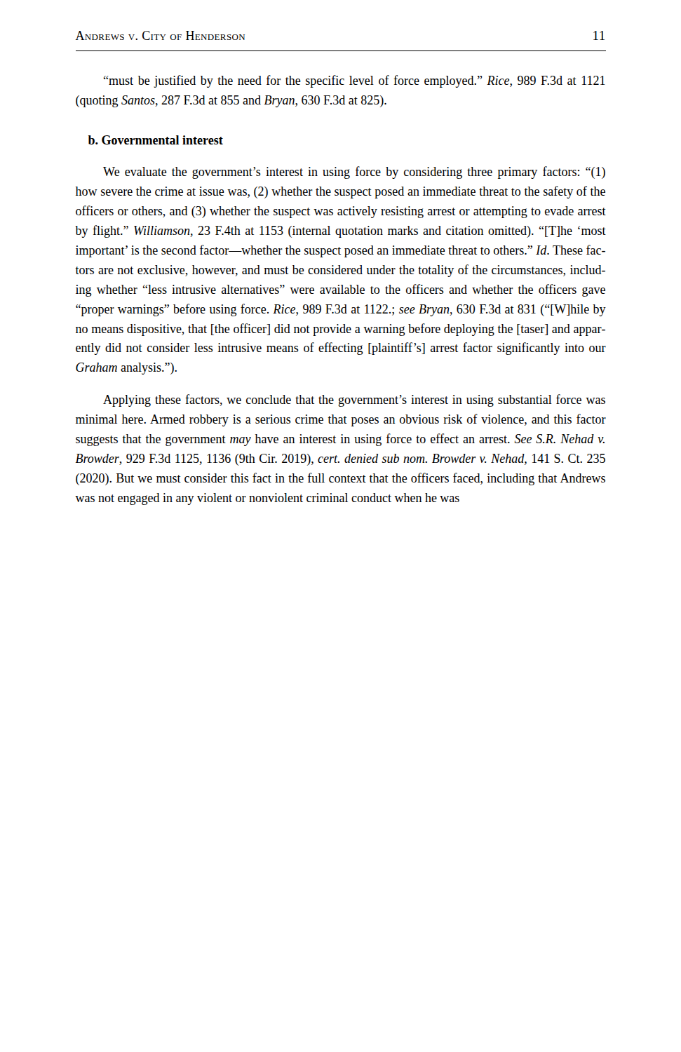Andrews v. City of Henderson 11
“must be justified by the need for the specific level of force employed.” Rice, 989 F.3d at 1121 (quoting Santos, 287 F.3d at 855 and Bryan, 630 F.3d at 825).
b. Governmental interest
We evaluate the government’s interest in using force by considering three primary factors: “(1) how severe the crime at issue was, (2) whether the suspect posed an immediate threat to the safety of the officers or others, and (3) whether the suspect was actively resisting arrest or attempting to evade arrest by flight.” Williamson, 23 F.4th at 1153 (internal quotation marks and citation omitted). “[T]he ‘most important’ is the second factor—whether the suspect posed an immediate threat to others.” Id. These factors are not exclusive, however, and must be considered under the totality of the circumstances, including whether “less intrusive alternatives” were available to the officers and whether the officers gave “proper warnings” before using force. Rice, 989 F.3d at 1122.; see Bryan, 630 F.3d at 831 (“[W]hile by no means dispositive, that [the officer] did not provide a warning before deploying the [taser] and apparently did not consider less intrusive means of effecting [plaintiff’s] arrest factor significantly into our Graham analysis.”).
Applying these factors, we conclude that the government’s interest in using substantial force was minimal here. Armed robbery is a serious crime that poses an obvious risk of violence, and this factor suggests that the government may have an interest in using force to effect an arrest. See S.R. Nehad v. Browder, 929 F.3d 1125, 1136 (9th Cir. 2019), cert. denied sub nom. Browder v. Nehad, 141 S. Ct. 235 (2020). But we must consider this fact in the full context that the officers faced, including that Andrews was not engaged in any violent or nonviolent criminal conduct when he was